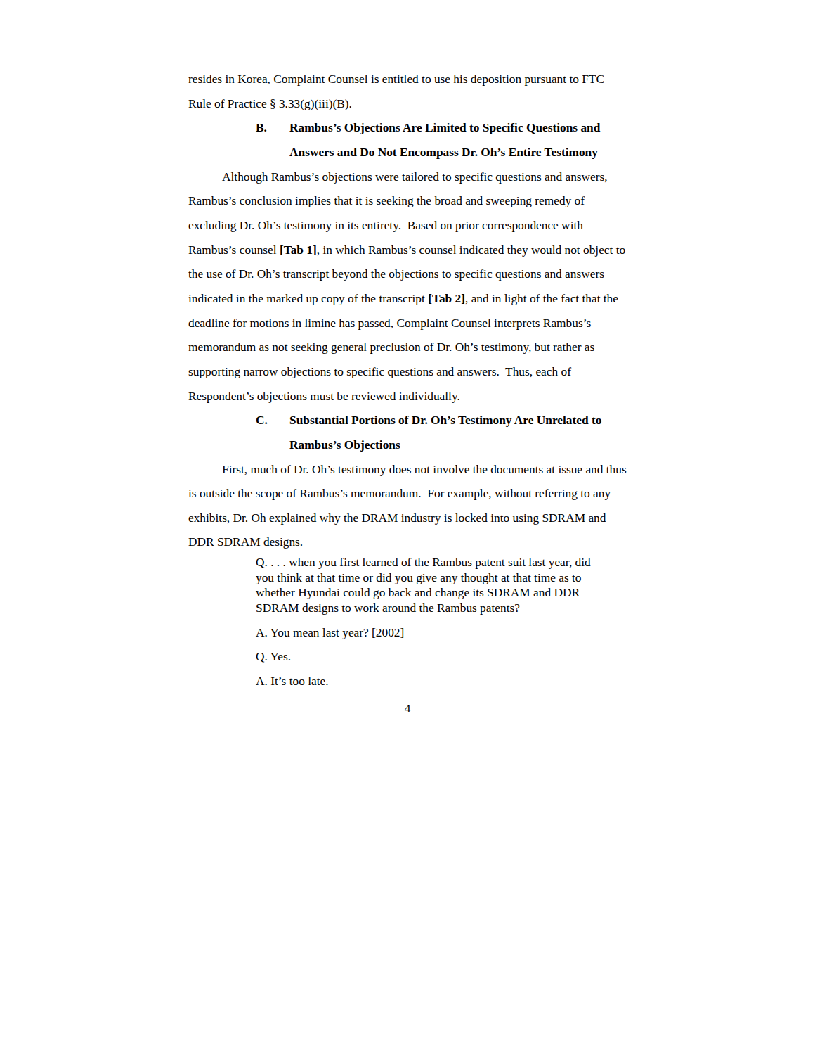resides in Korea, Complaint Counsel is entitled to use his deposition pursuant to FTC Rule of Practice § 3.33(g)(iii)(B).
B.
Rambus’s Objections Are Limited to Specific Questions and Answers and Do Not Encompass Dr. Oh’s Entire Testimony
Although Rambus’s objections were tailored to specific questions and answers, Rambus’s conclusion implies that it is seeking the broad and sweeping remedy of excluding Dr. Oh’s testimony in its entirety. Based on prior correspondence with Rambus’s counsel [Tab 1], in which Rambus’s counsel indicated they would not object to the use of Dr. Oh’s transcript beyond the objections to specific questions and answers indicated in the marked up copy of the transcript [Tab 2], and in light of the fact that the deadline for motions in limine has passed, Complaint Counsel interprets Rambus’s memorandum as not seeking general preclusion of Dr. Oh’s testimony, but rather as supporting narrow objections to specific questions and answers. Thus, each of Respondent’s objections must be reviewed individually.
C.
Substantial Portions of Dr. Oh’s Testimony Are Unrelated to Rambus’s Objections
First, much of Dr. Oh’s testimony does not involve the documents at issue and thus is outside the scope of Rambus’s memorandum. For example, without referring to any exhibits, Dr. Oh explained why the DRAM industry is locked into using SDRAM and DDR SDRAM designs.
Q. . . . when you first learned of the Rambus patent suit last year, did you think at that time or did you give any thought at that time as to whether Hyundai could go back and change its SDRAM and DDR SDRAM designs to work around the Rambus patents?
A. You mean last year? [2002]
Q. Yes.
A. It’s too late.
4